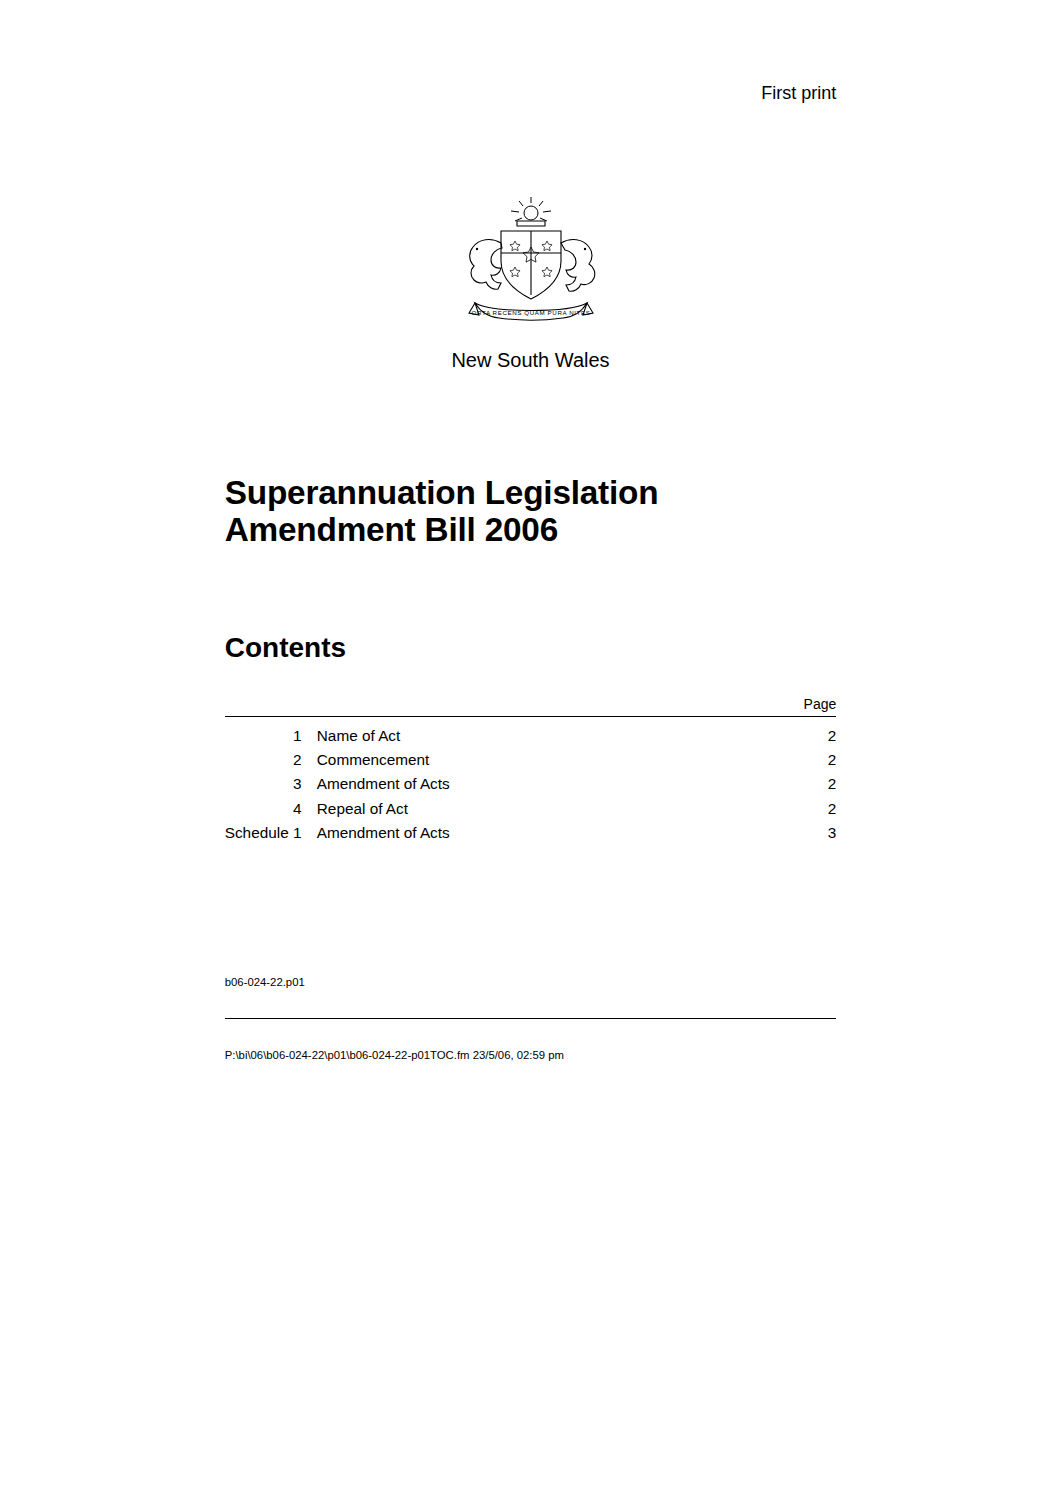First print
ORTA RECENS QUAM PURA NITES
New South Wales
Superannuation Legislation
Amendment Bill 2006
Contents
Page
| 1 | Name of Act | 2 |
| 2 | Commencement | 2 |
| 3 | Amendment of Acts | 2 |
| 4 | Repeal of Act | 2 |
| Schedule 1 | Amendment of Acts | 3 |
b06-024-22.p01
P:\bi\06\b06-024-22\p01\b06-024-22-p01TOC.fm 23/5/06, 02:59 pm